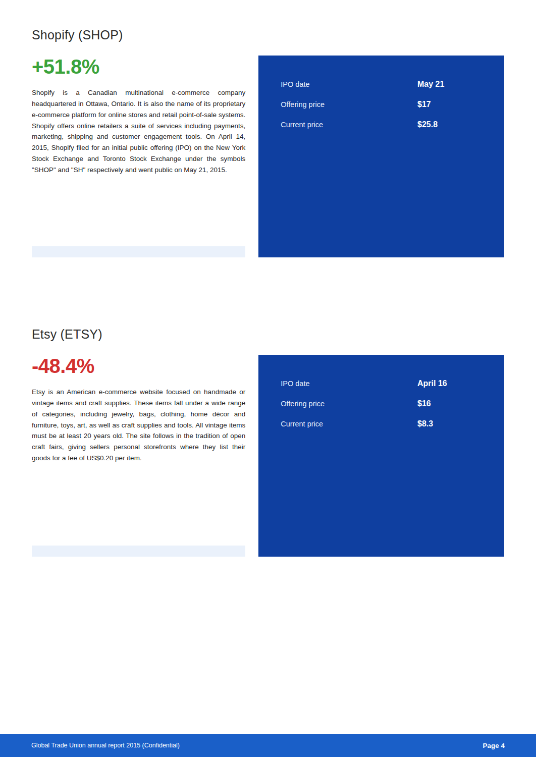Shopify (SHOP)
+51.8%
Shopify is a Canadian multinational e-commerce company headquartered in Ottawa, Ontario. It is also the name of its proprietary e-commerce platform for online stores and retail point-of-sale systems. Shopify offers online retailers a suite of services including payments, marketing, shipping and customer engagement tools. On April 14, 2015, Shopify filed for an initial public offering (IPO) on the New York Stock Exchange and Toronto Stock Exchange under the symbols "SHOP" and "SH" respectively and went public on May 21, 2015.
IPO date May 21
Offering price $17
Current price $25.8
Etsy (ETSY)
-48.4%
Etsy is an American e-commerce website focused on handmade or vintage items and craft supplies. These items fall under a wide range of categories, including jewelry, bags, clothing, home décor and furniture, toys, art, as well as craft supplies and tools. All vintage items must be at least 20 years old. The site follows in the tradition of open craft fairs, giving sellers personal storefronts where they list their goods for a fee of US$0.20 per item.
IPO date April 16
Offering price $16
Current price $8.3
Global Trade Union annual report 2015 (Confidential) Page 4